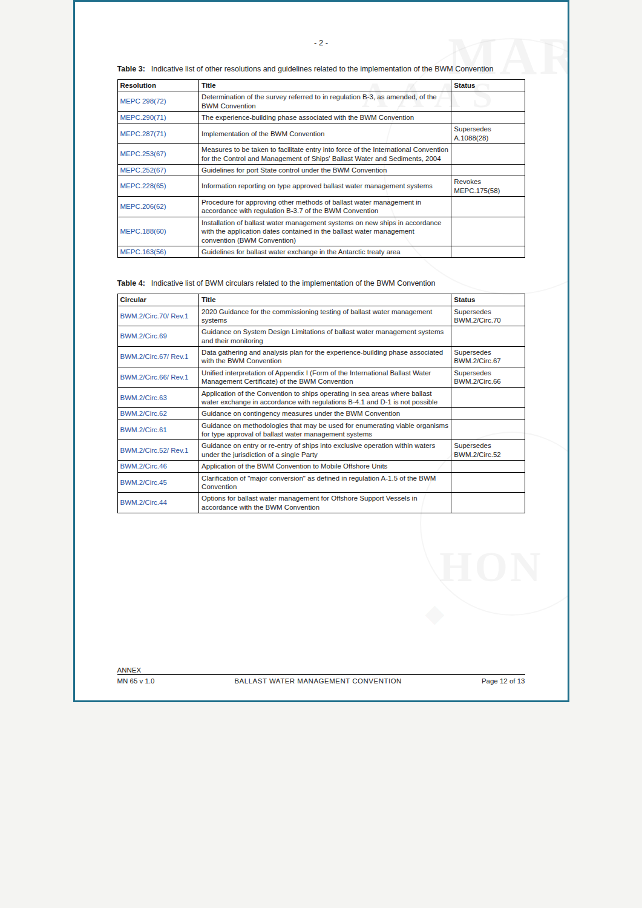MAR A A A S HON ◆
- 2 -
Table 3: Indicative list of other resolutions and guidelines related to the implementation of the BWM Convention
| Resolution | Title | Status |
| --- | --- | --- |
| MEPC 298(72) | Determination of the survey referred to in regulation B-3, as amended, of the BWM Convention | |
| MEPC.290(71) | The experience-building phase associated with the BWM Convention | |
| MEPC.287(71) | Implementation of the BWM Convention | Supersedes A.1088(28) |
| MEPC.253(67) | Measures to be taken to facilitate entry into force of the International Convention for the Control and Management of Ships' Ballast Water and Sediments, 2004 | |
| MEPC.252(67) | Guidelines for port State control under the BWM Convention | |
| MEPC.228(65) | Information reporting on type approved ballast water management systems | Revokes MEPC.175(58) |
| MEPC.206(62) | Procedure for approving other methods of ballast water management in accordance with regulation B-3.7 of the BWM Convention | |
| MEPC.188(60) | Installation of ballast water management systems on new ships in accordance with the application dates contained in the ballast water management convention (BWM Convention) | |
| MEPC.163(56) | Guidelines for ballast water exchange in the Antarctic treaty area | |
Table 4: Indicative list of BWM circulars related to the implementation of the BWM Convention
| Circular | Title | Status |
| --- | --- | --- |
| BWM.2/Circ.70/ Rev.1 | 2020 Guidance for the commissioning testing of ballast water management systems | Supersedes BWM.2/Circ.70 |
| BWM.2/Circ.69 | Guidance on System Design Limitations of ballast water management systems and their monitoring | |
| BWM.2/Circ.67/ Rev.1 | Data gathering and analysis plan for the experience-building phase associated with the BWM Convention | Supersedes BWM.2/Circ.67 |
| BWM.2/Circ.66/ Rev.1 | Unified interpretation of Appendix I (Form of the International Ballast Water Management Certificate) of the BWM Convention | Supersedes BWM.2/Circ.66 |
| BWM.2/Circ.63 | Application of the Convention to ships operating in sea areas where ballast water exchange in accordance with regulations B-4.1 and D-1 is not possible | |
| BWM.2/Circ.62 | Guidance on contingency measures under the BWM Convention | |
| BWM.2/Circ.61 | Guidance on methodologies that may be used for enumerating viable organisms for type approval of ballast water management systems | |
| BWM.2/Circ.52/ Rev.1 | Guidance on entry or re-entry of ships into exclusive operation within waters under the jurisdiction of a single Party | Supersedes BWM.2/Circ.52 |
| BWM.2/Circ.46 | Application of the BWM Convention to Mobile Offshore Units | |
| BWM.2/Circ.45 | Clarification of "major conversion" as defined in regulation A-1.5 of the BWM Convention | |
| BWM.2/Circ.44 | Options for ballast water management for Offshore Support Vessels in accordance with the BWM Convention | |
ANNEX
MN 65 v 1.0 BALLAST WATER MANAGEMENT CONVENTION Page 12 of 13